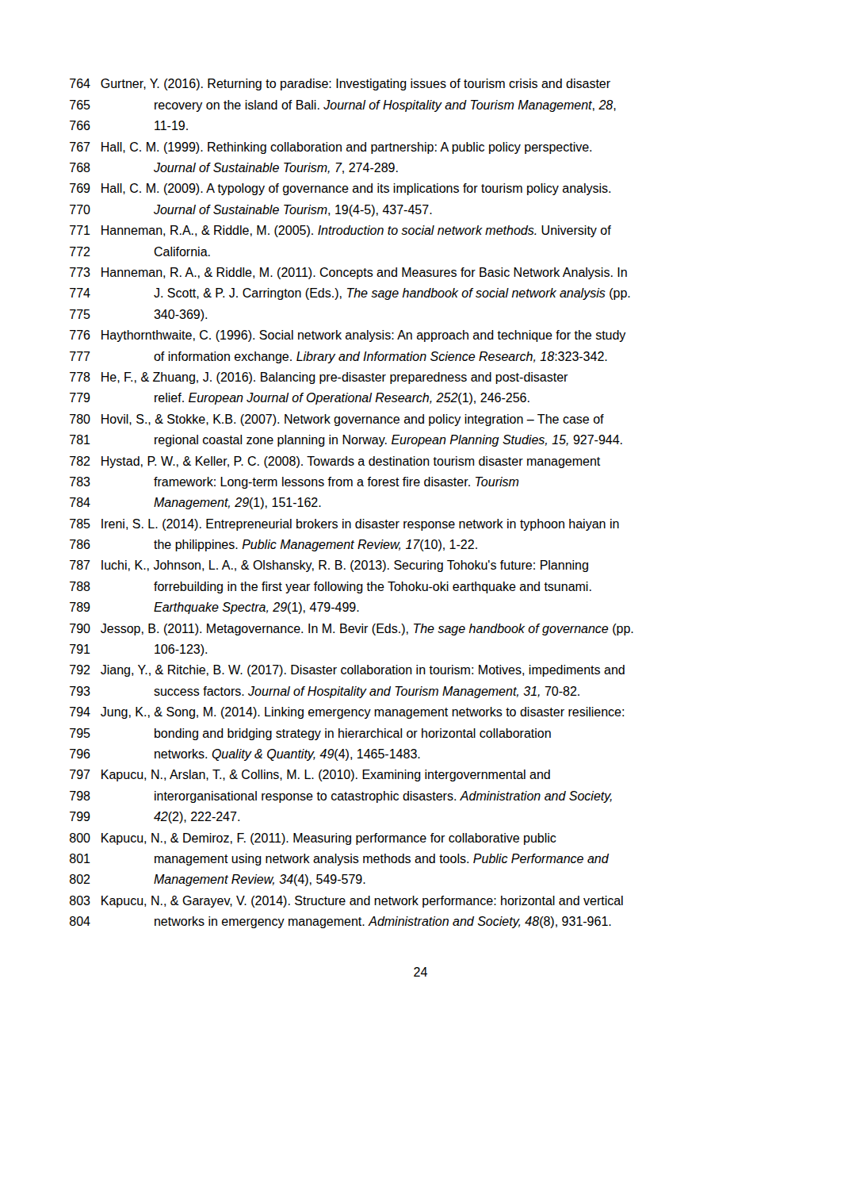Gurtner, Y. (2016). Returning to paradise: Investigating issues of tourism crisis and disaster
recovery on the island of Bali. Journal of Hospitality and Tourism Management, 28,
11-19.
Hall, C. M. (1999). Rethinking collaboration and partnership: A public policy perspective.
Journal of Sustainable Tourism, 7, 274-289.
Hall, C. M. (2009). A typology of governance and its implications for tourism policy analysis.
Journal of Sustainable Tourism, 19(4-5), 437-457.
Hanneman, R.A., & Riddle, M. (2005). Introduction to social network methods. University of
California.
Hanneman, R. A., & Riddle, M. (2011). Concepts and Measures for Basic Network Analysis. In
J. Scott, & P. J. Carrington (Eds.), The sage handbook of social network analysis (pp.
340-369).
Haythornthwaite, C. (1996). Social network analysis: An approach and technique for the study
of information exchange. Library and Information Science Research, 18:323-342.
He, F., & Zhuang, J. (2016). Balancing pre-disaster preparedness and post-disaster
relief. European Journal of Operational Research, 252(1), 246-256.
Hovil, S., & Stokke, K.B. (2007). Network governance and policy integration – The case of
regional coastal zone planning in Norway. European Planning Studies, 15, 927-944.
Hystad, P. W., & Keller, P. C. (2008). Towards a destination tourism disaster management
framework: Long-term lessons from a forest fire disaster. Tourism
Management, 29(1), 151-162.
Ireni, S. L. (2014). Entrepreneurial brokers in disaster response network in typhoon haiyan in
the philippines. Public Management Review, 17(10), 1-22.
Iuchi, K., Johnson, L. A., & Olshansky, R. B. (2013). Securing Tohoku's future: Planning
forrebuilding in the first year following the Tohoku-oki earthquake and tsunami.
Earthquake Spectra, 29(1), 479-499.
Jessop, B. (2011). Metagovernance. In M. Bevir (Eds.), The sage handbook of governance (pp.
106-123).
Jiang, Y., & Ritchie, B. W. (2017). Disaster collaboration in tourism: Motives, impediments and
success factors. Journal of Hospitality and Tourism Management, 31, 70-82.
Jung, K., & Song, M. (2014). Linking emergency management networks to disaster resilience:
bonding and bridging strategy in hierarchical or horizontal collaboration
networks. Quality & Quantity, 49(4), 1465-1483.
Kapucu, N., Arslan, T., & Collins, M. L. (2010). Examining intergovernmental and
interorganisational response to catastrophic disasters. Administration and Society,
42(2), 222-247.
Kapucu, N., & Demiroz, F. (2011). Measuring performance for collaborative public
management using network analysis methods and tools. Public Performance and
Management Review, 34(4), 549-579.
Kapucu, N., & Garayev, V. (2014). Structure and network performance: horizontal and vertical
networks in emergency management. Administration and Society, 48(8), 931-961.
24